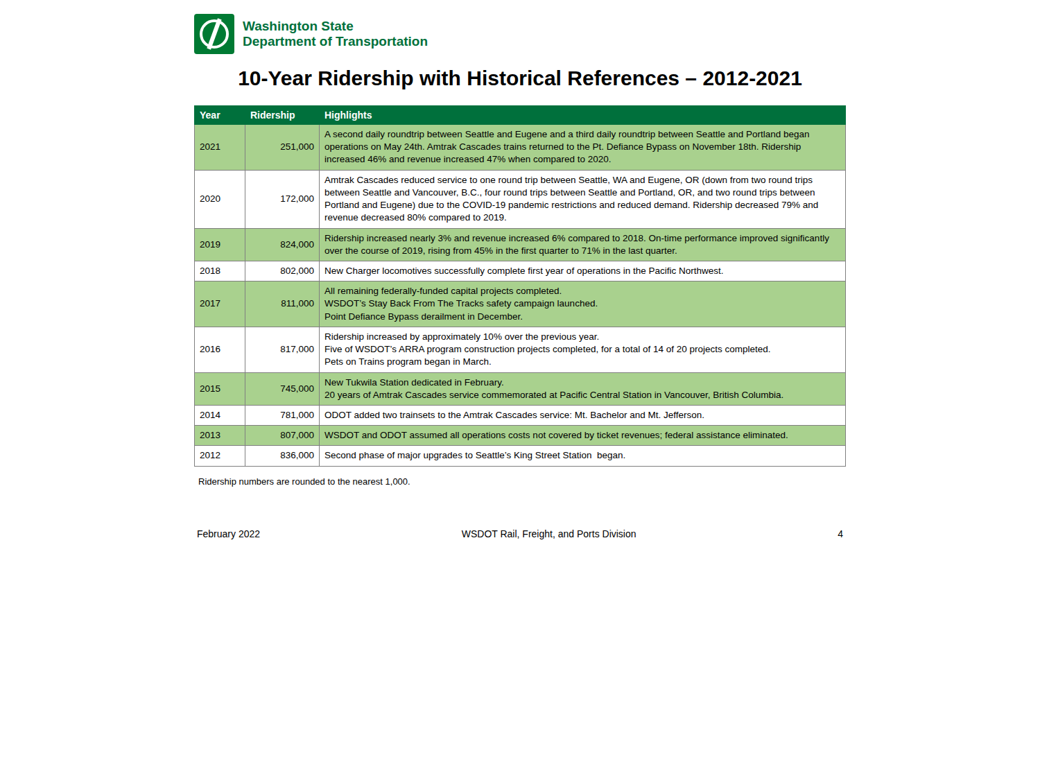Washington State
Department of Transportation
10-Year Ridership with Historical References – 2012-2021
| Year | Ridership | Highlights |
| --- | --- | --- |
| 2021 | 251,000 | A second daily roundtrip between Seattle and Eugene and a third daily roundtrip between Seattle and Portland began operations on May 24th. Amtrak Cascades trains returned to the Pt. Defiance Bypass on November 18th. Ridership increased 46% and revenue increased 47% when compared to 2020. |
| 2020 | 172,000 | Amtrak Cascades reduced service to one round trip between Seattle, WA and Eugene, OR (down from two round trips between Seattle and Vancouver, B.C., four round trips between Seattle and Portland, OR, and two round trips between Portland and Eugene) due to the COVID-19 pandemic restrictions and reduced demand. Ridership decreased 79% and revenue decreased 80% compared to 2019. |
| 2019 | 824,000 | Ridership increased nearly 3% and revenue increased 6% compared to 2018. On-time performance improved significantly over the course of 2019, rising from 45% in the first quarter to 71% in the last quarter. |
| 2018 | 802,000 | New Charger locomotives successfully complete first year of operations in the Pacific Northwest. |
| 2017 | 811,000 | All remaining federally-funded capital projects completed. WSDOT’s Stay Back From The Tracks safety campaign launched. Point Defiance Bypass derailment in December. |
| 2016 | 817,000 | Ridership increased by approximately 10% over the previous year. Five of WSDOT’s ARRA program construction projects completed, for a total of 14 of 20 projects completed. Pets on Trains program began in March. |
| 2015 | 745,000 | New Tukwila Station dedicated in February. 20 years of Amtrak Cascades service commemorated at Pacific Central Station in Vancouver, British Columbia. |
| 2014 | 781,000 | ODOT added two trainsets to the Amtrak Cascades service: Mt. Bachelor and Mt. Jefferson. |
| 2013 | 807,000 | WSDOT and ODOT assumed all operations costs not covered by ticket revenues; federal assistance eliminated. |
| 2012 | 836,000 | Second phase of major upgrades to Seattle’s King Street Station began. |
Ridership numbers are rounded to the nearest 1,000.
February 2022
WSDOT Rail, Freight, and Ports Division
4